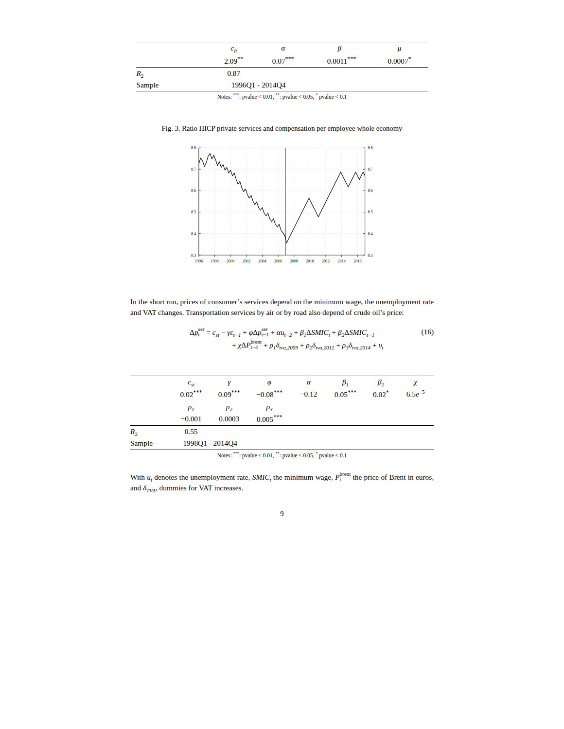| | c lt | α | β | μ |
| | 2.09 ** | 0.07 *** | −0.0011 *** | 0.0007 * |
| R 2 | 0.87 | |
| Sample | 1996Q1 - 2014Q4 | |
Notes: ***: pvalue < 0.01, **: pvalue < 0.05, * pvalue < 0.1
Fig. 3. Ratio HICP private services and compensation per employee whole economy
8.8 8.7 8.6 8.5 8.4 8.3 8.8 8.7 8.6 8.5 8.4 8.3 1996 1998 2000 2002 2004 2006 2008 2010 2012 2014 2016
In the short run, prices of consumer’s services depend on the minimum wage, the unemployment rate and VAT changes. Transportation services by air or by road also depend of crude oil’s price:
(16) Δpser t = cst − γεt−1 + φ Δpser t−1 + αut−2 + β1 ΔSMICt + β2 ΔSMICt−1 + χ ΔPbrent t−4 + ρ1δtva,2009 + ρ2δtva,2012 + ρ3δtva,2014 + υt
| | c st | γ | φ | α | β 1 | β 2 | χ |
| | 0.02 *** | 0.09 *** | −0.08 *** | −0.12 | 0.05 *** | 0.02 * | 6.5 e −5 |
| | ρ 1 | ρ 2 | ρ 3 | |
| | −0.001 | 0.0003 | 0.005 *** | |
| R 2 | 0.55 | |
| Sample | 1998Q1 - 2014Q4 | |
Notes: ***: pvalue < 0.01, **: pvalue < 0.05, * pvalue < 0.1
With ut denotes the unemployment rate, SMICt the minimum wage, Pbrent t the price of Brent in euros, and δTVA, dummies for VAT increases.
9